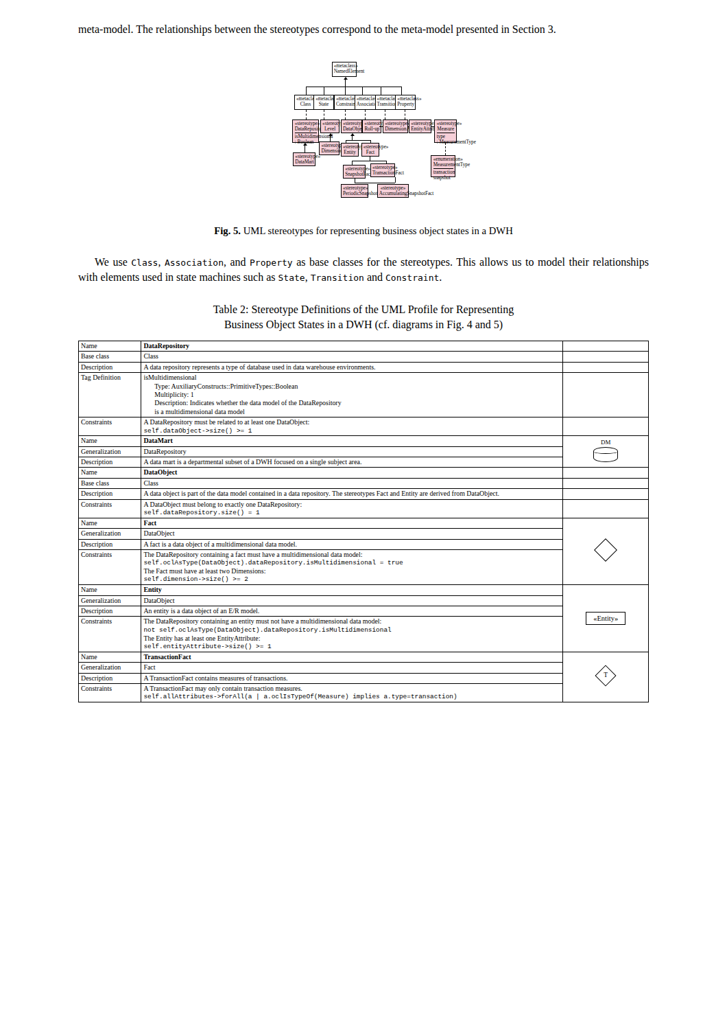meta-model. The relationships between the stereotypes correspond to the meta-model presented in Section 3.
«metaclass»
NamedElement
«metaclass»
Class
«metaclass»
State
«metaclass»
Constraint
«metaclass»
Association
«metaclass»
Transition
«metaclass»
Property
«stereotype»
DataRepository
isMultidimensional
: Boolean
«stereotype»
Level
«stereotype»
DataObject
«stereotype»
Roll-up
«stereotype»
DimensionAttribute
«stereotype»
EntityAttribute
«stereotype»
Measure
type
: MeasurementType
«stereotype»
Dimension
«stereotype»
Entity
«stereotype»
Fact
«stereotype»
DataMart
«stereotype»
SnapshotFact
«stereotype»
TransactionFact
«stereotype»
PeriodicSnapshotFact
«stereotype»
AccumulatingSnapshotFact
«enumeration»
MeasurementType
transaction
snapshot
Fig. 5. UML stereotypes for representing business object states in a DWH
We use Class, Association, and Property as base classes for the stereotypes. This allows us to model their relationships with elements used in state machines such as State, Transition and Constraint.
Table 2: Stereotype Definitions of the UML Profile for Representing
Business Object States in a DWH (cf. diagrams in Fig. 4 and 5)
| Name | DataRepository | |
| Base class | Class | |
| Description | A data repository represents a type of database used in data warehouse environments. | |
| Tag Definition | isMultidimensional Type: AuxiliaryConstructs::PrimitiveTypes::Boolean Multiplicity: 1 Description: Indicates whether the data model of the DataRepository is a multidimensional data model | |
| Constraints | A DataRepository must be related to at least one DataObject: self.dataObject->size() >= 1 | |
| Name | DataMart | DM |
| Generalization | DataRepository |
| Description | A data mart is a departmental subset of a DWH focused on a single subject area. |
| Name | DataObject | |
| Base class | Class | |
| Description | A data object is part of the data model contained in a data repository. The stereotypes Fact and Entity are derived from DataObject. | |
| Constraints | A DataObject must belong to exactly one DataRepository: self.dataRepository.size() = 1 | |
| Name | Fact | |
| Generalization | DataObject |
| Description | A fact is a data object of a multidimensional data model. |
| Constraints | The DataRepository containing a fact must have a multidimensional data model: self.oclAsType(DataObject).dataRepository.isMultidimensional = true The Fact must have at least two Dimensions: self.dimension->size() >= 2 |
| Name | Entity | «Entity» |
| Generalization | DataObject |
| Description | An entity is a data object of an E/R model. |
| Constraints | The DataRepository containing an entity must not have a multidimensional data model: not self.oclAsType(DataObject).dataRepository.isMultidimensional The Entity has at least one EntityAttribute: self.entityAttribute->size() >= 1 |
| Name | TransactionFact | T |
| Generalization | Fact |
| Description | A TransactionFact contains measures of transactions. |
| Constraints | A TransactionFact may only contain transaction measures. self.allAttributes->forAll(a / a.oclIsTypeOf(Measure) implies a.type=transaction) |